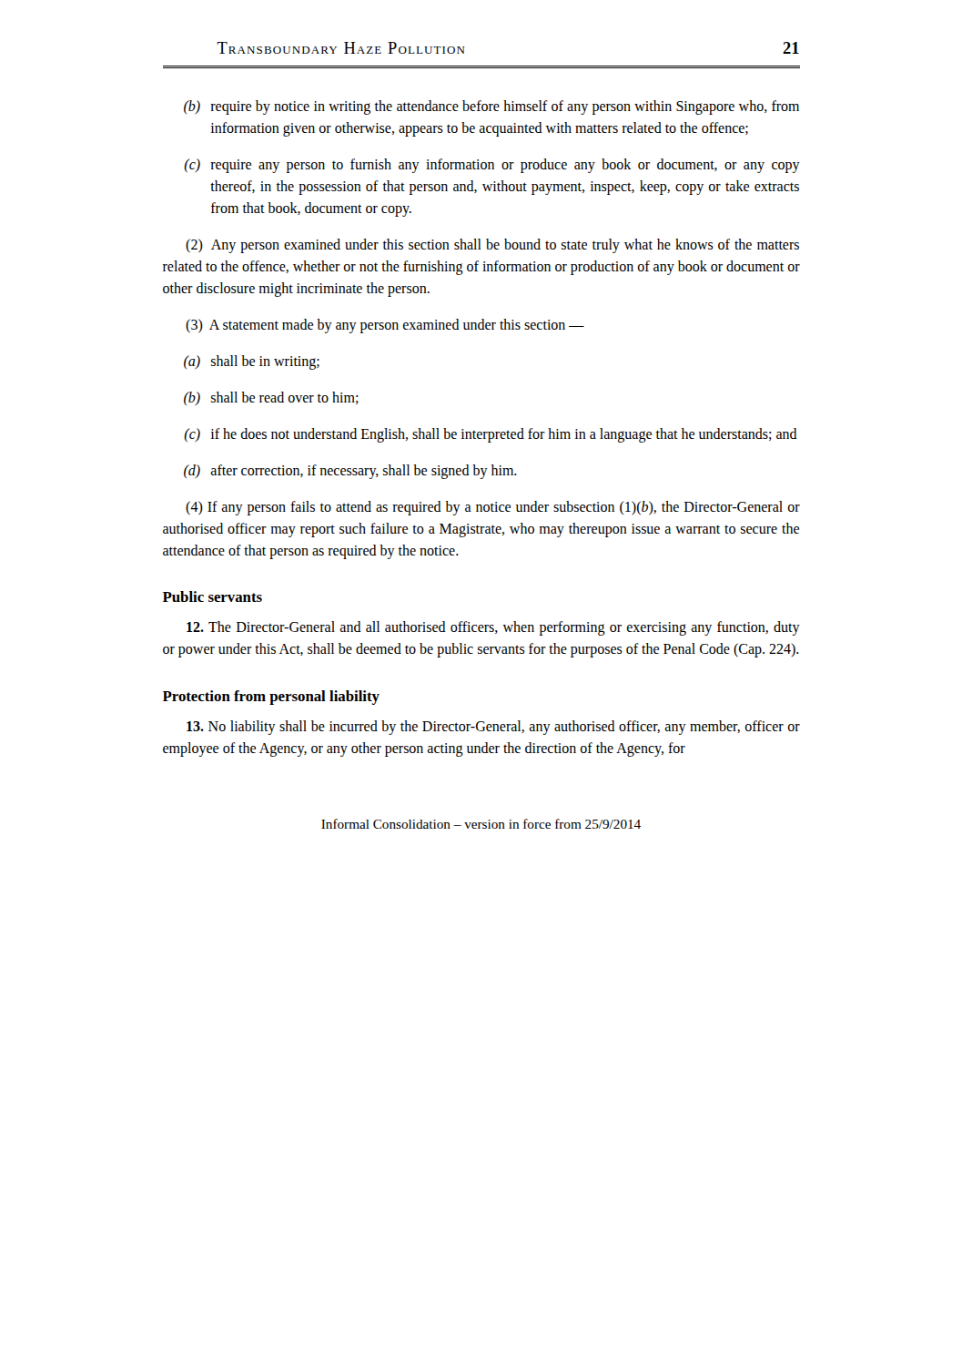Transboundary Haze Pollution
21
(b) require by notice in writing the attendance before himself of any person within Singapore who, from information given or otherwise, appears to be acquainted with matters related to the offence;
(c) require any person to furnish any information or produce any book or document, or any copy thereof, in the possession of that person and, without payment, inspect, keep, copy or take extracts from that book, document or copy.
(2) Any person examined under this section shall be bound to state truly what he knows of the matters related to the offence, whether or not the furnishing of information or production of any book or document or other disclosure might incriminate the person.
(3) A statement made by any person examined under this section —
(a) shall be in writing;
(b) shall be read over to him;
(c) if he does not understand English, shall be interpreted for him in a language that he understands; and
(d) after correction, if necessary, shall be signed by him.
(4) If any person fails to attend as required by a notice under subsection (1)(b), the Director-General or authorised officer may report such failure to a Magistrate, who may thereupon issue a warrant to secure the attendance of that person as required by the notice.
Public servants
12. The Director-General and all authorised officers, when performing or exercising any function, duty or power under this Act, shall be deemed to be public servants for the purposes of the Penal Code (Cap. 224).
Protection from personal liability
13. No liability shall be incurred by the Director-General, any authorised officer, any member, officer or employee of the Agency, or any other person acting under the direction of the Agency, for
Informal Consolidation – version in force from 25/9/2014